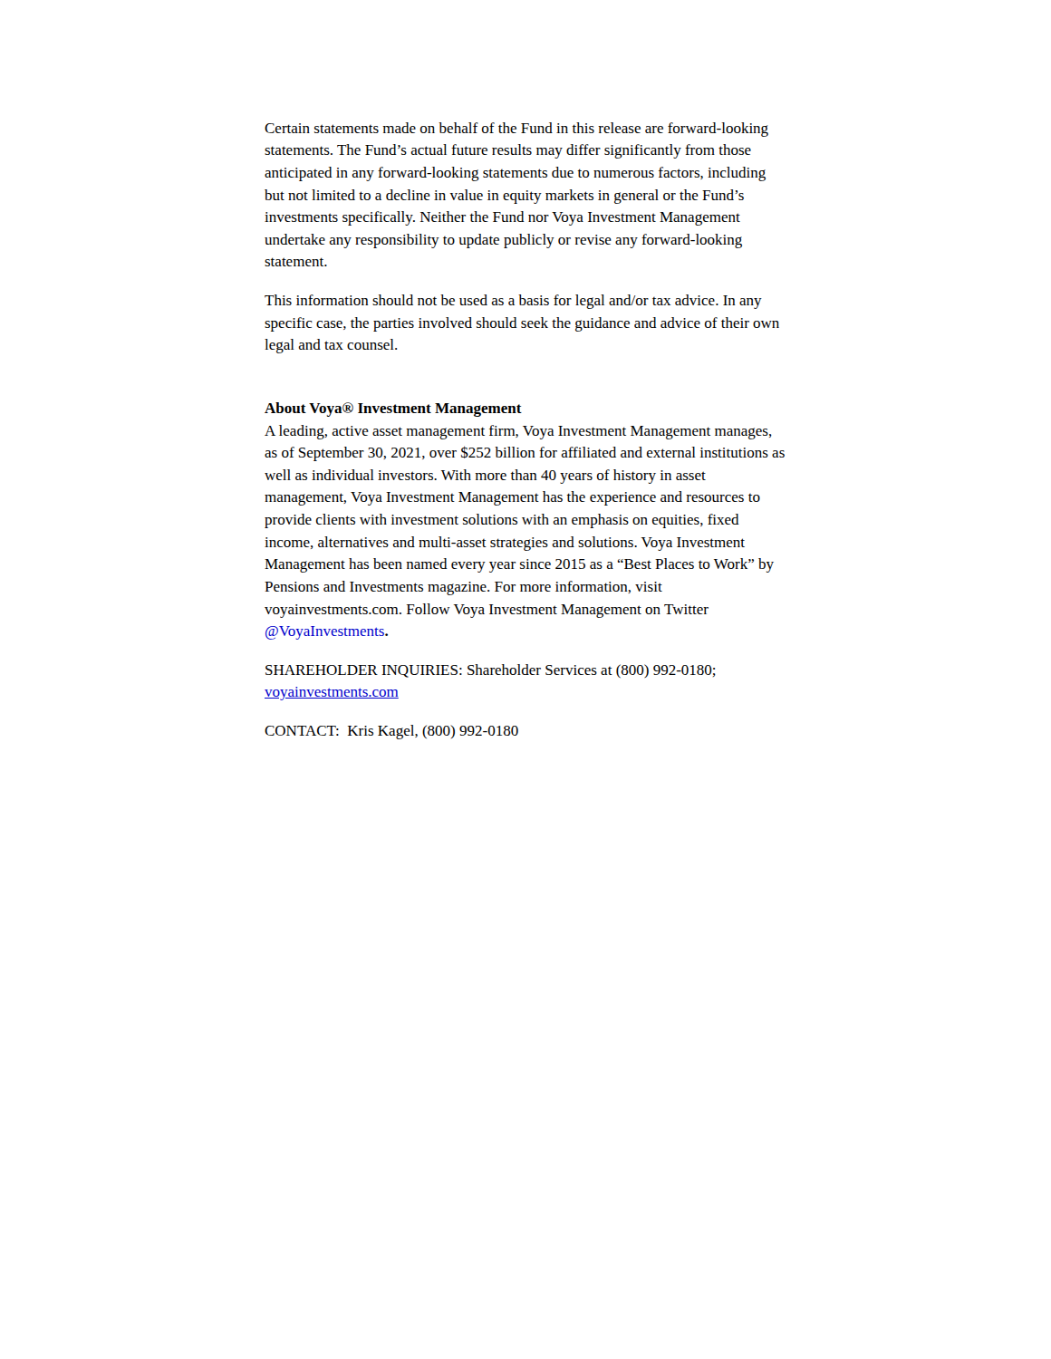Certain statements made on behalf of the Fund in this release are forward-looking statements. The Fund’s actual future results may differ significantly from those anticipated in any forward-looking statements due to numerous factors, including but not limited to a decline in value in equity markets in general or the Fund’s investments specifically. Neither the Fund nor Voya Investment Management undertake any responsibility to update publicly or revise any forward-looking statement.
This information should not be used as a basis for legal and/or tax advice. In any specific case, the parties involved should seek the guidance and advice of their own legal and tax counsel.
About Voya® Investment Management
A leading, active asset management firm, Voya Investment Management manages, as of September 30, 2021, over $252 billion for affiliated and external institutions as well as individual investors. With more than 40 years of history in asset management, Voya Investment Management has the experience and resources to provide clients with investment solutions with an emphasis on equities, fixed income, alternatives and multi-asset strategies and solutions. Voya Investment Management has been named every year since 2015 as a “Best Places to Work” by Pensions and Investments magazine. For more information, visit voyainvestments.com. Follow Voya Investment Management on Twitter @VoyaInvestments.
SHAREHOLDER INQUIRIES: Shareholder Services at (800) 992-0180; voyainvestments.com
CONTACT: Kris Kagel, (800) 992-0180